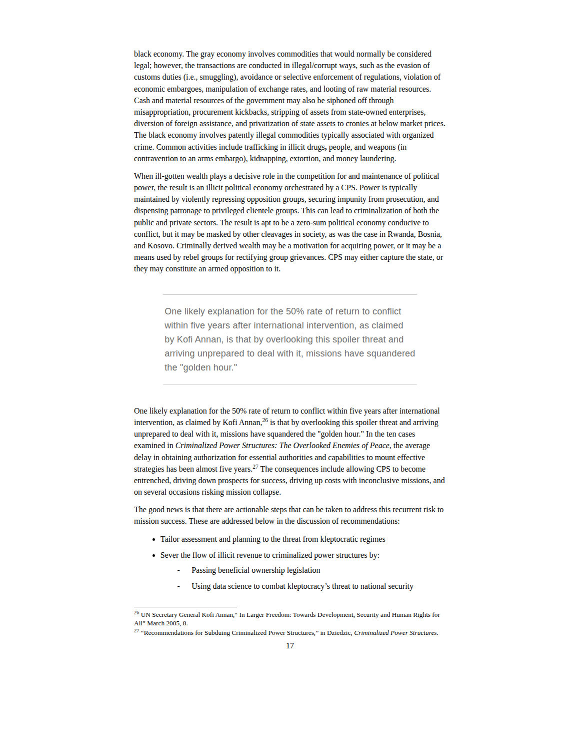black economy. The gray economy involves commodities that would normally be considered legal; however, the transactions are conducted in illegal/corrupt ways, such as the evasion of customs duties (i.e., smuggling), avoidance or selective enforcement of regulations, violation of economic embargoes, manipulation of exchange rates, and looting of raw material resources. Cash and material resources of the government may also be siphoned off through misappropriation, procurement kickbacks, stripping of assets from state-owned enterprises, diversion of foreign assistance, and privatization of state assets to cronies at below market prices. The black economy involves patently illegal commodities typically associated with organized crime. Common activities include trafficking in illicit drugs, people, and weapons (in contravention to an arms embargo), kidnapping, extortion, and money laundering.
When ill-gotten wealth plays a decisive role in the competition for and maintenance of political power, the result is an illicit political economy orchestrated by a CPS. Power is typically maintained by violently repressing opposition groups, securing impunity from prosecution, and dispensing patronage to privileged clientele groups. This can lead to criminalization of both the public and private sectors. The result is apt to be a zero-sum political economy conducive to conflict, but it may be masked by other cleavages in society, as was the case in Rwanda, Bosnia, and Kosovo. Criminally derived wealth may be a motivation for acquiring power, or it may be a means used by rebel groups for rectifying group grievances. CPS may either capture the state, or they may constitute an armed opposition to it.
One likely explanation for the 50% rate of return to conflict within five years after international intervention, as claimed by Kofi Annan, is that by overlooking this spoiler threat and arriving unprepared to deal with it, missions have squandered the "golden hour."
One likely explanation for the 50% rate of return to conflict within five years after international intervention, as claimed by Kofi Annan,26 is that by overlooking this spoiler threat and arriving unprepared to deal with it, missions have squandered the "golden hour." In the ten cases examined in Criminalized Power Structures: The Overlooked Enemies of Peace, the average delay in obtaining authorization for essential authorities and capabilities to mount effective strategies has been almost five years.27 The consequences include allowing CPS to become entrenched, driving down prospects for success, driving up costs with inconclusive missions, and on several occasions risking mission collapse.
The good news is that there are actionable steps that can be taken to address this recurrent risk to mission success. These are addressed below in the discussion of recommendations:
Tailor assessment and planning to the threat from kleptocratic regimes
Sever the flow of illicit revenue to criminalized power structures by:
Passing beneficial ownership legislation
Using data science to combat kleptocracy’s threat to national security
26 UN Secretary General Kofi Annan,“ In Larger Freedom: Towards Development, Security and Human Rights for All” March 2005, 8.
27 “Recommendations for Subduing Criminalized Power Structures,” in Dziedzic, Criminalized Power Structures.
17